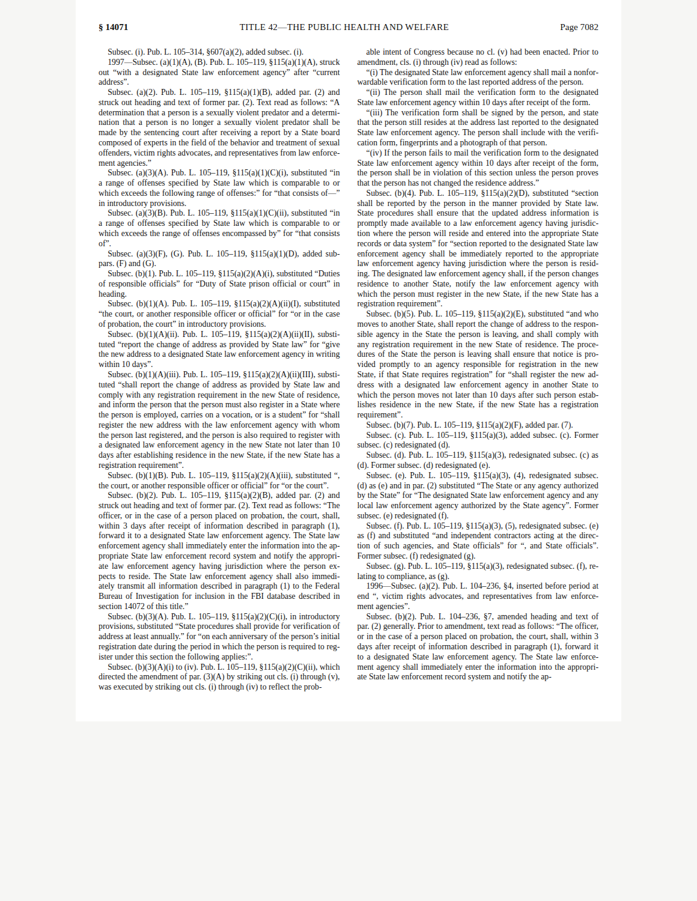§ 14071
Title 42—The Public Health and Welfare
Page 7082
Subsec. (i). Pub. L. 105–314, §607(a)(2), added subsec. (i).
1997—Subsec. (a)(1)(A), (B). Pub. L. 105–119, §115(a)(1)(A), struck out “with a designated State law enforcement agency” after “current address”.
Subsec. (a)(2). Pub. L. 105–119, §115(a)(1)(B), added par. (2) and struck out heading and text of former par. (2). Text read as follows: “A determination that a person is a sexually violent predator and a determination that a person is no longer a sexually violent predator shall be made by the sentencing court after receiving a report by a State board composed of experts in the field of the behavior and treatment of sexual offenders, victim rights advocates, and representatives from law enforcement agencies.”
Subsec. (a)(3)(A). Pub. L. 105–119, §115(a)(1)(C)(i), substituted “in a range of offenses specified by State law which is comparable to or which exceeds the following range of offenses:” for “that consists of—” in introductory provisions.
Subsec. (a)(3)(B). Pub. L. 105–119, §115(a)(1)(C)(ii), substituted “in a range of offenses specified by State law which is comparable to or which exceeds the range of offenses encompassed by” for “that consists of”.
Subsec. (a)(3)(F), (G). Pub. L. 105–119, §115(a)(1)(D), added subpars. (F) and (G).
Subsec. (b)(1). Pub. L. 105–119, §115(a)(2)(A)(i), substituted “Duties of responsible officials” for “Duty of State prison official or court” in heading.
Subsec. (b)(1)(A). Pub. L. 105–119, §115(a)(2)(A)(ii)(I), substituted “the court, or another responsible officer or official” for “or in the case of probation, the court” in introductory provisions.
Subsec. (b)(1)(A)(ii). Pub. L. 105–119, §115(a)(2)(A)(ii)(II), substituted “report the change of address as provided by State law” for “give the new address to a designated State law enforcement agency in writing within 10 days”.
Subsec. (b)(1)(A)(iii). Pub. L. 105–119, §115(a)(2)(A)(ii)(III), substituted “shall report the change of address as provided by State law and comply with any registration requirement in the new State of residence, and inform the person that the person must also register in a State where the person is employed, carries on a vocation, or is a student” for “shall register the new address with the law enforcement agency with whom the person last registered, and the person is also required to register with a designated law enforcement agency in the new State not later than 10 days after establishing residence in the new State, if the new State has a registration requirement”.
Subsec. (b)(1)(B). Pub. L. 105–119, §115(a)(2)(A)(iii), substituted “, the court, or another responsible officer or official” for “or the court”.
Subsec. (b)(2). Pub. L. 105–119, §115(a)(2)(B), added par. (2) and struck out heading and text of former par. (2). Text read as follows: “The officer, or in the case of a person placed on probation, the court, shall, within 3 days after receipt of information described in paragraph (1), forward it to a designated State law enforcement agency. The State law enforcement agency shall immediately enter the information into the appropriate State law enforcement record system and notify the appropriate law enforcement agency having jurisdiction where the person expects to reside. The State law enforcement agency shall also immediately transmit all information described in paragraph (1) to the Federal Bureau of Investigation for inclusion in the FBI database described in section 14072 of this title.”
Subsec. (b)(3)(A). Pub. L. 105–119, §115(a)(2)(C)(i), in introductory provisions, substituted “State procedures shall provide for verification of address at least annually.” for “on each anniversary of the person’s initial registration date during the period in which the person is required to register under this section the following applies:”.
Subsec. (b)(3)(A)(i) to (iv). Pub. L. 105–119, §115(a)(2)(C)(ii), which directed the amendment of par. (3)(A) by striking out cls. (i) through (v), was executed by striking out cls. (i) through (iv) to reflect the prob-
able intent of Congress because no cl. (v) had been enacted. Prior to amendment, cls. (i) through (iv) read as follows:
“(i) The designated State law enforcement agency shall mail a nonforwardable verification form to the last reported address of the person.
“(ii) The person shall mail the verification form to the designated State law enforcement agency within 10 days after receipt of the form.
“(iii) The verification form shall be signed by the person, and state that the person still resides at the address last reported to the designated State law enforcement agency. The person shall include with the verification form, fingerprints and a photograph of that person.
“(iv) If the person fails to mail the verification form to the designated State law enforcement agency within 10 days after receipt of the form, the person shall be in violation of this section unless the person proves that the person has not changed the residence address.”
Subsec. (b)(4). Pub. L. 105–119, §115(a)(2)(D), substituted “section shall be reported by the person in the manner provided by State law. State procedures shall ensure that the updated address information is promptly made available to a law enforcement agency having jurisdiction where the person will reside and entered into the appropriate State records or data system” for “section reported to the designated State law enforcement agency shall be immediately reported to the appropriate law enforcement agency having jurisdiction where the person is residing. The designated law enforcement agency shall, if the person changes residence to another State, notify the law enforcement agency with which the person must register in the new State, if the new State has a registration requirement”.
Subsec. (b)(5). Pub. L. 105–119, §115(a)(2)(E), substituted “and who moves to another State, shall report the change of address to the responsible agency in the State the person is leaving, and shall comply with any registration requirement in the new State of residence. The procedures of the State the person is leaving shall ensure that notice is provided promptly to an agency responsible for registration in the new State, if that State requires registration” for “shall register the new address with a designated law enforcement agency in another State to which the person moves not later than 10 days after such person establishes residence in the new State, if the new State has a registration requirement”.
Subsec. (b)(7). Pub. L. 105–119, §115(a)(2)(F), added par. (7).
Subsec. (c). Pub. L. 105–119, §115(a)(3), added subsec. (c). Former subsec. (c) redesignated (d).
Subsec. (d). Pub. L. 105–119, §115(a)(3), redesignated subsec. (c) as (d). Former subsec. (d) redesignated (e).
Subsec. (e). Pub. L. 105–119, §115(a)(3), (4), redesignated subsec. (d) as (e) and in par. (2) substituted “The State or any agency authorized by the State” for “The designated State law enforcement agency and any local law enforcement agency authorized by the State agency”. Former subsec. (e) redesignated (f).
Subsec. (f). Pub. L. 105–119, §115(a)(3), (5), redesignated subsec. (e) as (f) and substituted “and independent contractors acting at the direction of such agencies, and State officials” for “, and State officials”. Former subsec. (f) redesignated (g).
Subsec. (g). Pub. L. 105–119, §115(a)(3), redesignated subsec. (f), relating to compliance, as (g).
1996—Subsec. (a)(2). Pub. L. 104–236, §4, inserted before period at end “, victim rights advocates, and representatives from law enforcement agencies”.
Subsec. (b)(2). Pub. L. 104–236, §7, amended heading and text of par. (2) generally. Prior to amendment, text read as follows: “The officer, or in the case of a person placed on probation, the court, shall, within 3 days after receipt of information described in paragraph (1), forward it to a designated State law enforcement agency. The State law enforcement agency shall immediately enter the information into the appropriate State law enforcement record system and notify the ap-